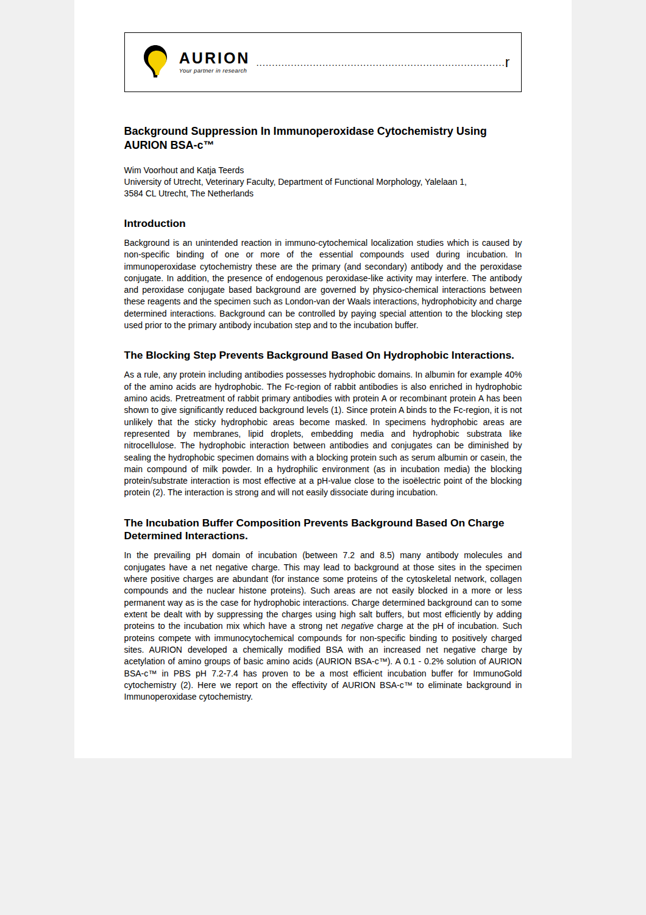AURION
Your partner in research
............................................................................... newsflyer 1
Background Suppression In Immunoperoxidase Cytochemistry Using AURION BSA-c™
Wim Voorhout and Katja Teerds
University of Utrecht, Veterinary Faculty, Department of Functional Morphology, Yalelaan 1,
3584 CL Utrecht, The Netherlands
Introduction
Background is an unintended reaction in immuno-cytochemical localization studies which is caused by non-specific binding of one or more of the essential compounds used during incubation. In immunoperoxidase cytochemistry these are the primary (and secondary) antibody and the peroxidase conjugate. In addition, the presence of endogenous peroxidase-like activity may interfere. The antibody and peroxidase conjugate based background are governed by physico-chemical interactions between these reagents and the specimen such as London-van der Waals interactions, hydrophobicity and charge determined interactions. Background can be controlled by paying special attention to the blocking step used prior to the primary antibody incubation step and to the incubation buffer.
The Blocking Step Prevents Background Based On Hydrophobic Interactions.
As a rule, any protein including antibodies possesses hydrophobic domains. In albumin for example 40% of the amino acids are hydrophobic. The Fc-region of rabbit antibodies is also enriched in hydrophobic amino acids. Pretreatment of rabbit primary antibodies with protein A or recombinant protein A has been shown to give significantly reduced background levels (1). Since protein A binds to the Fc-region, it is not unlikely that the sticky hydrophobic areas become masked. In specimens hydrophobic areas are represented by membranes, lipid droplets, embedding media and hydrophobic substrata like nitrocellulose. The hydrophobic interaction between antibodies and conjugates can be diminished by sealing the hydrophobic specimen domains with a blocking protein such as serum albumin or casein, the main compound of milk powder. In a hydrophilic environment (as in incubation media) the blocking protein/substrate interaction is most effective at a pH-value close to the isoëlectric point of the blocking protein (2). The interaction is strong and will not easily dissociate during incubation.
The Incubation Buffer Composition Prevents Background Based On Charge Determined Interactions.
In the prevailing pH domain of incubation (between 7.2 and 8.5) many antibody molecules and conjugates have a net negative charge. This may lead to background at those sites in the specimen where positive charges are abundant (for instance some proteins of the cytoskeletal network, collagen compounds and the nuclear histone proteins). Such areas are not easily blocked in a more or less permanent way as is the case for hydrophobic interactions. Charge determined background can to some extent be dealt with by suppressing the charges using high salt buffers, but most efficiently by adding proteins to the incubation mix which have a strong net negative charge at the pH of incubation. Such proteins compete with immunocytochemical compounds for non-specific binding to positively charged sites. AURION developed a chemically modified BSA with an increased net negative charge by acetylation of amino groups of basic amino acids (AURION BSA-c™). A 0.1 - 0.2% solution of AURION BSA-c™ in PBS pH 7.2-7.4 has proven to be a most efficient incubation buffer for ImmunoGold cytochemistry (2). Here we report on the effectivity of AURION BSA-c™ to eliminate background in Immunoperoxidase cytochemistry.